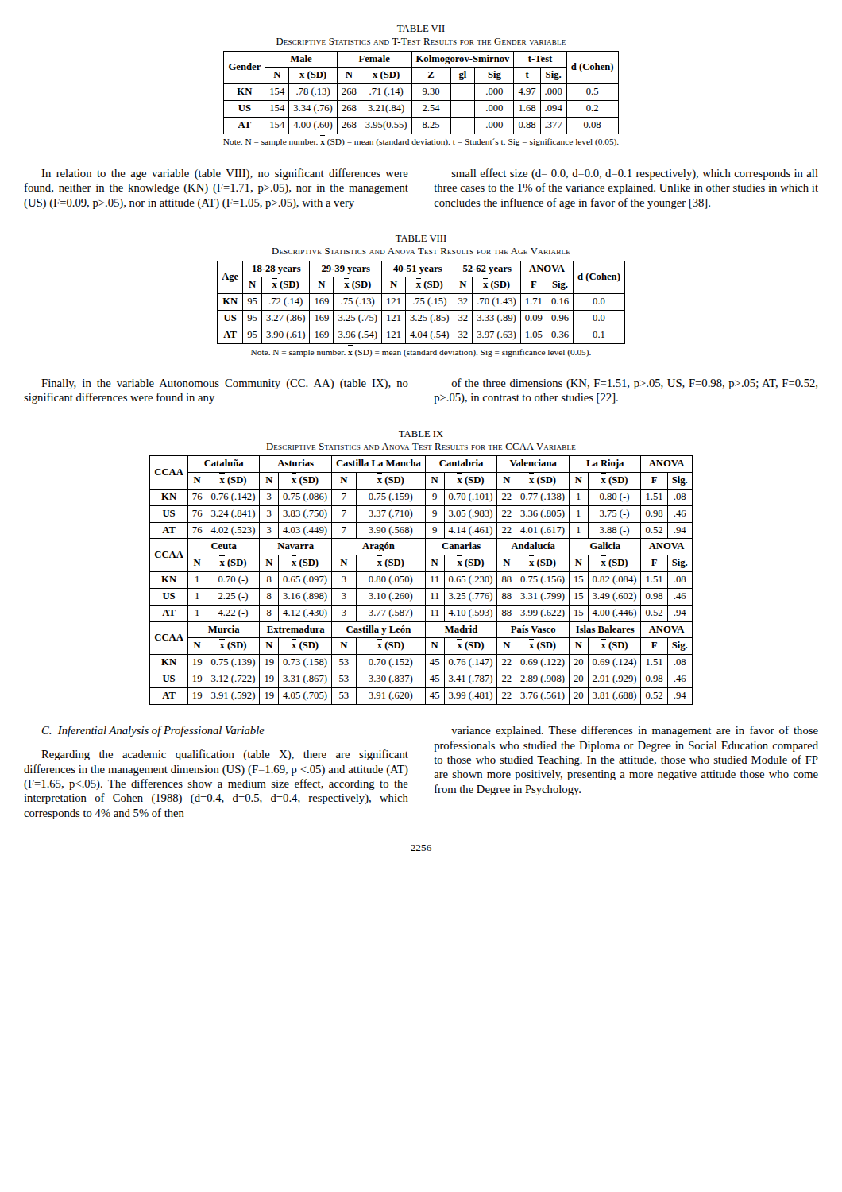TABLE VII
Descriptive Statistics and T-Test Results for the Gender variable
| Gender | Male | Female | Kolmogorov-Smirnov | t-Test | d (Cohen) |
| --- | --- | --- | --- | --- | --- |
| N | x (SD) | N | x (SD) | Z | gl | Sig | t | Sig. |
| KN | 154 | .78 (.13) | 268 | .71 (.14) | 9.30 | | .000 | 4.97 | .000 | 0.5 |
| US | 154 | 3.34 (.76) | 268 | 3.21(.84) | 2.54 | | .000 | 1.68 | .094 | 0.2 |
| AT | 154 | 4.00 (.60) | 268 | 3.95(0.55) | 8.25 | | .000 | 0.88 | .377 | 0.08 |
Note. N = sample number. x (SD) = mean (standard deviation). t = Student´s t. Sig = significance level (0.05).
In relation to the age variable (table VIII), no significant differences were found, neither in the knowledge (KN) (F=1.71, p>.05), nor in the management (US) (F=0.09, p>.05), nor in attitude (AT) (F=1.05, p>.05), with a very
small effect size (d= 0.0, d=0.0, d=0.1 respectively), which corresponds in all three cases to the 1% of the variance explained. Unlike in other studies in which it concludes the influence of age in favor of the younger [38].
TABLE VIII
Descriptive Statistics and Anova Test Results for the Age Variable
| Age | 18-28 years | 29-39 years | 40-51 years | 52-62 years | ANOVA | d (Cohen) |
| --- | --- | --- | --- | --- | --- | --- |
| N | x (SD) | N | x (SD) | N | x (SD) | N | x (SD) | F | Sig. |
| KN | 95 | .72 (.14) | 169 | .75 (.13) | 121 | .75 (.15) | 32 | .70 (1.43) | 1.71 | 0.16 | 0.0 |
| US | 95 | 3.27 (.86) | 169 | 3.25 (.75) | 121 | 3.25 (.85) | 32 | 3.33 (.89) | 0.09 | 0.96 | 0.0 |
| AT | 95 | 3.90 (.61) | 169 | 3.96 (.54) | 121 | 4.04 (.54) | 32 | 3.97 (.63) | 1.05 | 0.36 | 0.1 |
Note. N = sample number. x (SD) = mean (standard deviation). Sig = significance level (0.05).
Finally, in the variable Autonomous Community (CC. AA) (table IX), no significant differences were found in any
of the three dimensions (KN, F=1.51, p>.05, US, F=0.98, p>.05; AT, F=0.52, p>.05), in contrast to other studies [22].
TABLE IX
Descriptive Statistics and Anova Test Results for the CCAA Variable
| CCAA | Cataluña | Asturias | Castilla La Mancha | Cantabria | Valenciana | La Rioja | ANOVA |
| --- | --- | --- | --- | --- | --- | --- | --- |
| N | x (SD) | N | x (SD) | N | x (SD) | N | x (SD) | N | x (SD) | N | x (SD) | F | Sig. |
| KN | 76 | 0.76 (.142) | 3 | 0.75 (.086) | 7 | 0.75 (.159) | 9 | 0.70 (.101) | 22 | 0.77 (.138) | 1 | 0.80 (-) | 1.51 | .08 |
| US | 76 | 3.24 (.841) | 3 | 3.83 (.750) | 7 | 3.37 (.710) | 9 | 3.05 (.983) | 22 | 3.36 (.805) | 1 | 3.75 (-) | 0.98 | .46 |
| AT | 76 | 4.02 (.523) | 3 | 4.03 (.449) | 7 | 3.90 (.568) | 9 | 4.14 (.461) | 22 | 4.01 (.617) | 1 | 3.88 (-) | 0.52 | .94 |
| CCAA | Ceuta | Navarra | Aragón | Canarias | Andalucía | Galicia | ANOVA |
| N | x (SD) | N | x (SD) | N | x (SD) | N | x (SD) | N | x (SD) | N | x (SD) | F | Sig. |
| KN | 1 | 0.70 (-) | 8 | 0.65 (.097) | 3 | 0.80 (.050) | 11 | 0.65 (.230) | 88 | 0.75 (.156) | 15 | 0.82 (.084) | 1.51 | .08 |
| US | 1 | 2.25 (-) | 8 | 3.16 (.898) | 3 | 3.10 (.260) | 11 | 3.25 (.776) | 88 | 3.31 (.799) | 15 | 3.49 (.602) | 0.98 | .46 |
| AT | 1 | 4.22 (-) | 8 | 4.12 (.430) | 3 | 3.77 (.587) | 11 | 4.10 (.593) | 88 | 3.99 (.622) | 15 | 4.00 (.446) | 0.52 | .94 |
| CCAA | Murcia | Extremadura | Castilla y León | Madrid | País Vasco | Islas Baleares | ANOVA |
| N | x (SD) | N | x (SD) | N | x (SD) | N | x (SD) | N | x (SD) | N | x (SD) | F | Sig. |
| KN | 19 | 0.75 (.139) | 19 | 0.73 (.158) | 53 | 0.70 (.152) | 45 | 0.76 (.147) | 22 | 0.69 (.122) | 20 | 0.69 (.124) | 1.51 | .08 |
| US | 19 | 3.12 (.722) | 19 | 3.31 (.867) | 53 | 3.30 (.837) | 45 | 3.41 (.787) | 22 | 2.89 (.908) | 20 | 2.91 (.929) | 0.98 | .46 |
| AT | 19 | 3.91 (.592) | 19 | 4.05 (.705) | 53 | 3.91 (.620) | 45 | 3.99 (.481) | 22 | 3.76 (.561) | 20 | 3.81 (.688) | 0.52 | .94 |
C. Inferential Analysis of Professional Variable
Regarding the academic qualification (table X), there are significant differences in the management dimension (US) (F=1.69, p <.05) and attitude (AT) (F=1.65, p<.05). The differences show a medium size effect, according to the interpretation of Cohen (1988) (d=0.4, d=0.5, d=0.4, respectively), which corresponds to 4% and 5% of then
variance explained. These differences in management are in favor of those professionals who studied the Diploma or Degree in Social Education compared to those who studied Teaching. In the attitude, those who studied Module of FP are shown more positively, presenting a more negative attitude those who come from the Degree in Psychology.
2256